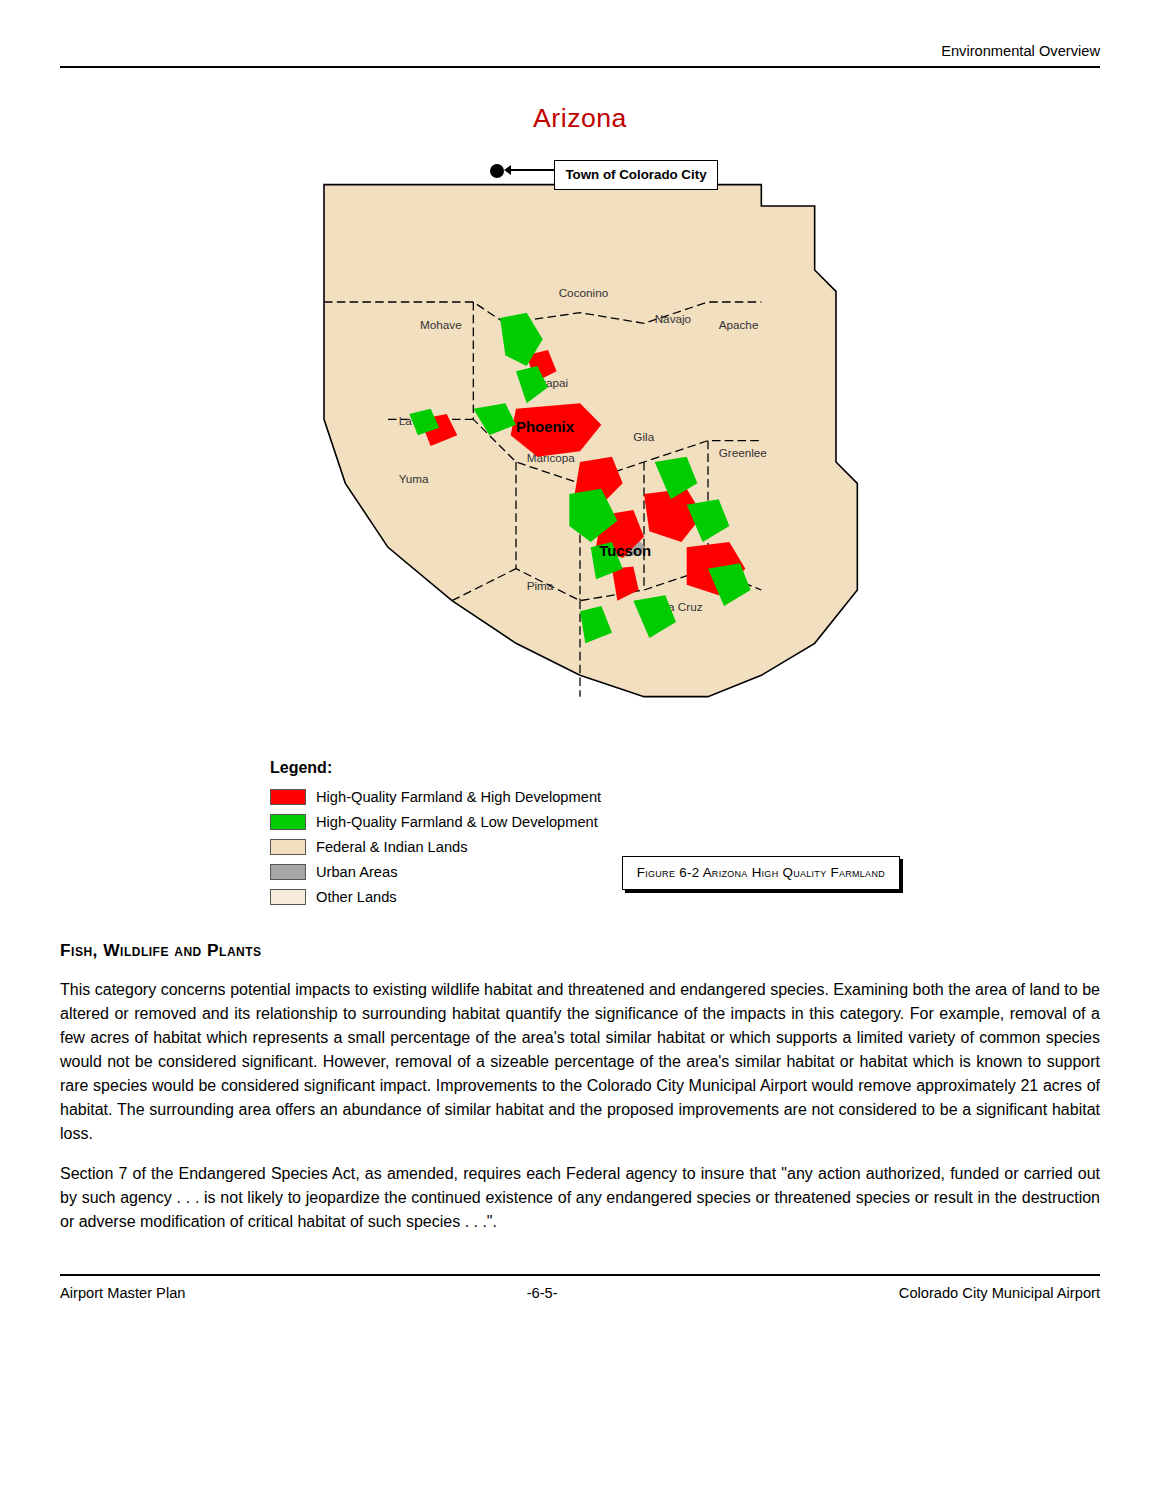Environmental Overview
Arizona
Town of Colorado City
Coconino Navajo Apache Mohave Yavapai La Paz Gila Greenlee Maricopa Yuma Pinal Pima Santa Cruz Phoenix Tucson
Legend:
High-Quality Farmland & High Development
High-Quality Farmland & Low Development
Federal & Indian Lands
Urban Areas
Other Lands
Figure 6-2 Arizona High Quality Farmland
Fish, Wildlife and Plants
This category concerns potential impacts to existing wildlife habitat and threatened and endangered species. Examining both the area of land to be altered or removed and its relationship to surrounding habitat quantify the significance of the impacts in this category. For example, removal of a few acres of habitat which represents a small percentage of the area's total similar habitat or which supports a limited variety of common species would not be considered significant. However, removal of a sizeable percentage of the area's similar habitat or habitat which is known to support rare species would be considered significant impact. Improvements to the Colorado City Municipal Airport would remove approximately 21 acres of habitat. The surrounding area offers an abundance of similar habitat and the proposed improvements are not considered to be a significant habitat loss.
Section 7 of the Endangered Species Act, as amended, requires each Federal agency to insure that "any action authorized, funded or carried out by such agency . . . is not likely to jeopardize the continued existence of any endangered species or threatened species or result in the destruction or adverse modification of critical habitat of such species . . .".
Airport Master Plan
-6-5-
Colorado City Municipal Airport